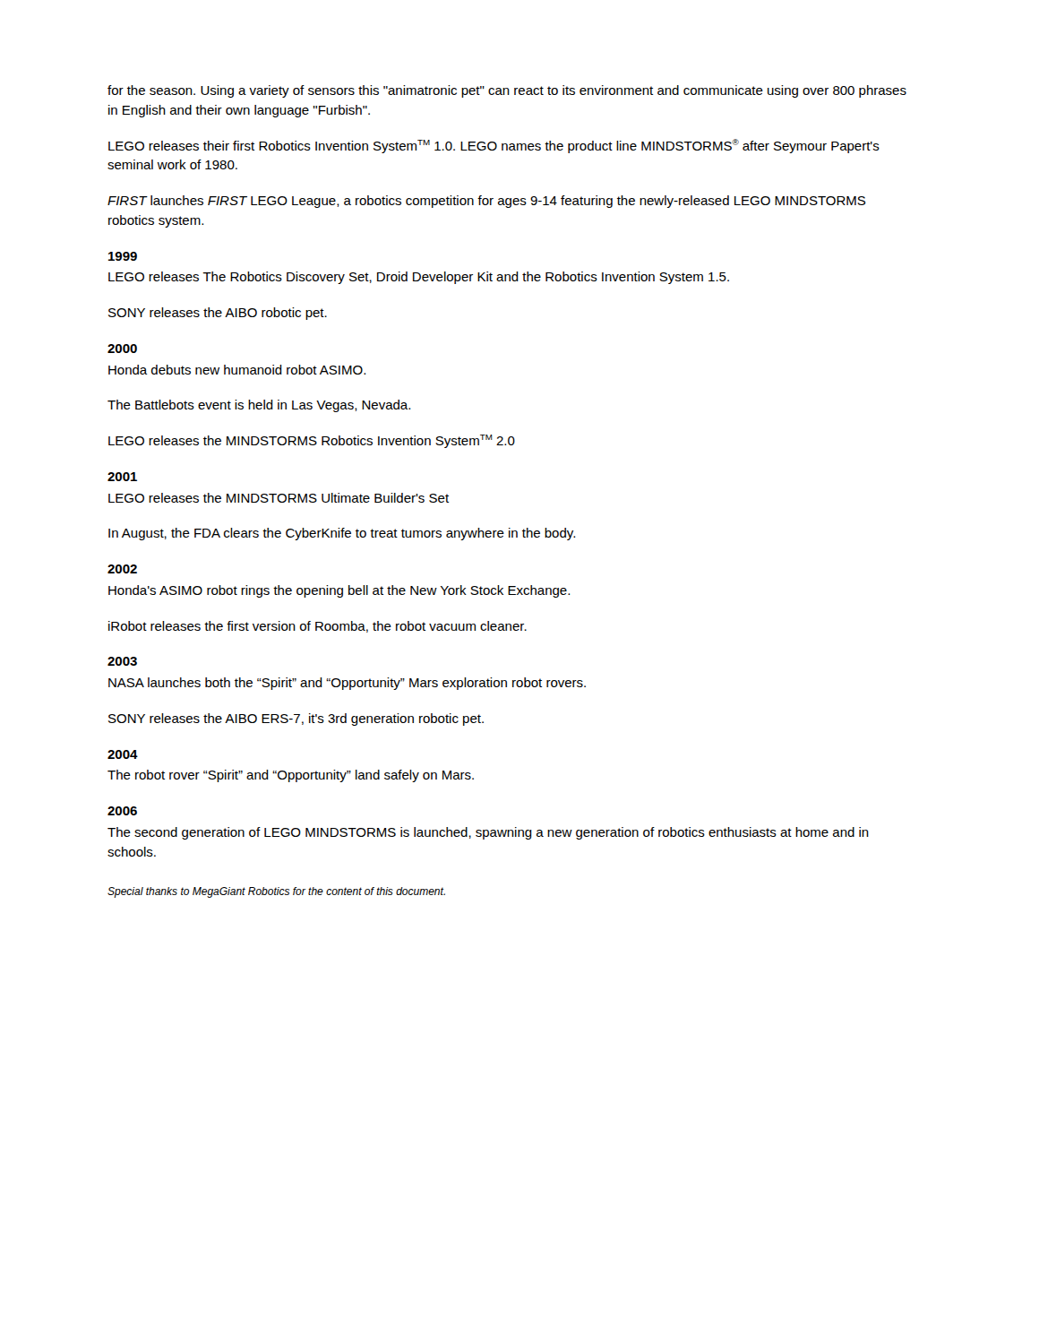for the season. Using a variety of sensors this "animatronic pet" can react to its environment and communicate using over 800 phrases in English and their own language "Furbish".
LEGO releases their first Robotics Invention SystemTM 1.0. LEGO names the product line MINDSTORMS® after Seymour Papert's seminal work of 1980.
FIRST launches FIRST LEGO League, a robotics competition for ages 9-14 featuring the newly-released LEGO MINDSTORMS robotics system.
1999
LEGO releases The Robotics Discovery Set, Droid Developer Kit and the Robotics Invention System 1.5.
SONY releases the AIBO robotic pet.
2000
Honda debuts new humanoid robot ASIMO.
The Battlebots event is held in Las Vegas, Nevada.
LEGO releases the MINDSTORMS Robotics Invention SystemTM 2.0
2001
LEGO releases the MINDSTORMS Ultimate Builder's Set
In August, the FDA clears the CyberKnife to treat tumors anywhere in the body.
2002
Honda's ASIMO robot rings the opening bell at the New York Stock Exchange.
iRobot releases the first version of Roomba, the robot vacuum cleaner.
2003
NASA launches both the “Spirit” and “Opportunity” Mars exploration robot rovers.
SONY releases the AIBO ERS-7, it's 3rd generation robotic pet.
2004
The robot rover “Spirit” and “Opportunity” land safely on Mars.
2006
The second generation of LEGO MINDSTORMS is launched, spawning a new generation of robotics enthusiasts at home and in schools.
Special thanks to MegaGiant Robotics for the content of this document.